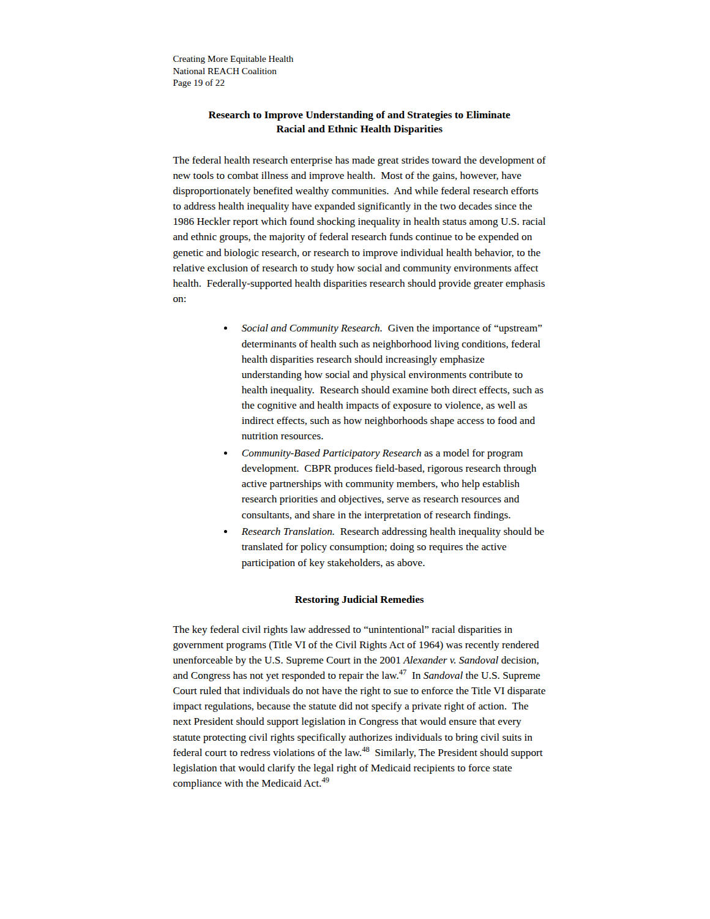Creating More Equitable Health
National REACH Coalition
Page 19 of 22
Research to Improve Understanding of and Strategies to Eliminate
Racial and Ethnic Health Disparities
The federal health research enterprise has made great strides toward the development of new tools to combat illness and improve health. Most of the gains, however, have disproportionately benefited wealthy communities. And while federal research efforts to address health inequality have expanded significantly in the two decades since the 1986 Heckler report which found shocking inequality in health status among U.S. racial and ethnic groups, the majority of federal research funds continue to be expended on genetic and biologic research, or research to improve individual health behavior, to the relative exclusion of research to study how social and community environments affect health. Federally-supported health disparities research should provide greater emphasis on:
Social and Community Research. Given the importance of “upstream” determinants of health such as neighborhood living conditions, federal health disparities research should increasingly emphasize understanding how social and physical environments contribute to health inequality. Research should examine both direct effects, such as the cognitive and health impacts of exposure to violence, as well as indirect effects, such as how neighborhoods shape access to food and nutrition resources.
Community-Based Participatory Research as a model for program development. CBPR produces field-based, rigorous research through active partnerships with community members, who help establish research priorities and objectives, serve as research resources and consultants, and share in the interpretation of research findings.
Research Translation. Research addressing health inequality should be translated for policy consumption; doing so requires the active participation of key stakeholders, as above.
Restoring Judicial Remedies
The key federal civil rights law addressed to “unintentional” racial disparities in government programs (Title VI of the Civil Rights Act of 1964) was recently rendered unenforceable by the U.S. Supreme Court in the 2001 Alexander v. Sandoval decision, and Congress has not yet responded to repair the law.47 In Sandoval the U.S. Supreme Court ruled that individuals do not have the right to sue to enforce the Title VI disparate impact regulations, because the statute did not specify a private right of action. The next President should support legislation in Congress that would ensure that every statute protecting civil rights specifically authorizes individuals to bring civil suits in federal court to redress violations of the law.48 Similarly, The President should support legislation that would clarify the legal right of Medicaid recipients to force state compliance with the Medicaid Act.49